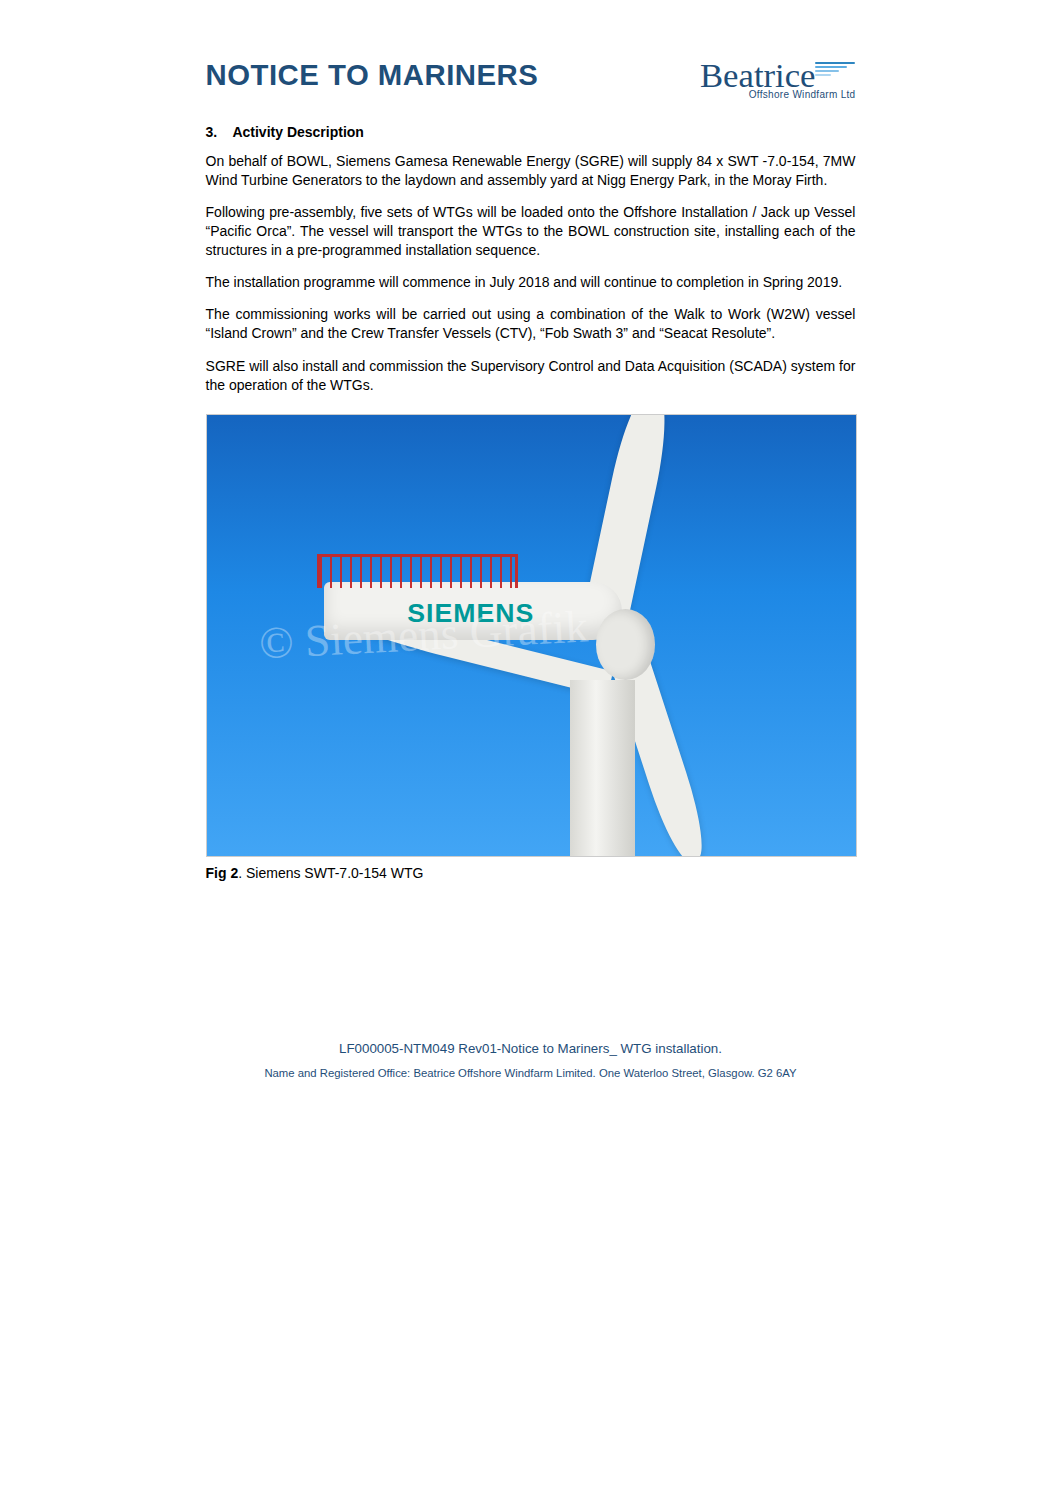NOTICE TO MARINERS
Beatrice Offshore Windfarm Ltd
3. Activity Description
On behalf of BOWL, Siemens Gamesa Renewable Energy (SGRE) will supply 84 x SWT -7.0-154, 7MW Wind Turbine Generators to the laydown and assembly yard at Nigg Energy Park, in the Moray Firth.
Following pre-assembly, five sets of WTGs will be loaded onto the Offshore Installation / Jack up Vessel “Pacific Orca”. The vessel will transport the WTGs to the BOWL construction site, installing each of the structures in a pre-programmed installation sequence.
The installation programme will commence in July 2018 and will continue to completion in Spring 2019.
The commissioning works will be carried out using a combination of the Walk to Work (W2W) vessel “Island Crown” and the Crew Transfer Vessels (CTV), “Fob Swath 3” and “Seacat Resolute”.
SGRE will also install and commission the Supervisory Control and Data Acquisition (SCADA) system for the operation of the WTGs.
SIEMENS
© Siemens Grafik
Fig 2. Siemens SWT-7.0-154 WTG
LF000005-NTM049 Rev01-Notice to Mariners_ WTG installation.
Name and Registered Office: Beatrice Offshore Windfarm Limited. One Waterloo Street, Glasgow. G2 6AY